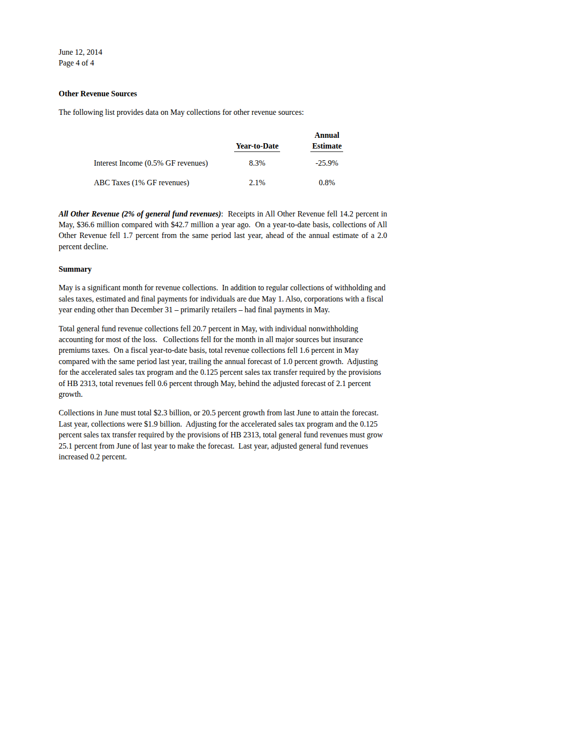June 12, 2014
Page 4 of 4
Other Revenue Sources
The following list provides data on May collections for other revenue sources:
| | Year-to-Date | Annual Estimate |
| --- | --- | --- |
| Interest Income (0.5% GF revenues) | 8.3% | -25.9% |
| ABC Taxes (1% GF revenues) | 2.1% | 0.8% |
All Other Revenue (2% of general fund revenues): Receipts in All Other Revenue fell 14.2 percent in May, $36.6 million compared with $42.7 million a year ago. On a year-to-date basis, collections of All Other Revenue fell 1.7 percent from the same period last year, ahead of the annual estimate of a 2.0 percent decline.
Summary
May is a significant month for revenue collections. In addition to regular collections of withholding and sales taxes, estimated and final payments for individuals are due May 1. Also, corporations with a fiscal year ending other than December 31 – primarily retailers – had final payments in May.
Total general fund revenue collections fell 20.7 percent in May, with individual nonwithholding accounting for most of the loss. Collections fell for the month in all major sources but insurance premiums taxes. On a fiscal year-to-date basis, total revenue collections fell 1.6 percent in May compared with the same period last year, trailing the annual forecast of 1.0 percent growth. Adjusting for the accelerated sales tax program and the 0.125 percent sales tax transfer required by the provisions of HB 2313, total revenues fell 0.6 percent through May, behind the adjusted forecast of 2.1 percent growth.
Collections in June must total $2.3 billion, or 20.5 percent growth from last June to attain the forecast. Last year, collections were $1.9 billion. Adjusting for the accelerated sales tax program and the 0.125 percent sales tax transfer required by the provisions of HB 2313, total general fund revenues must grow 25.1 percent from June of last year to make the forecast. Last year, adjusted general fund revenues increased 0.2 percent.